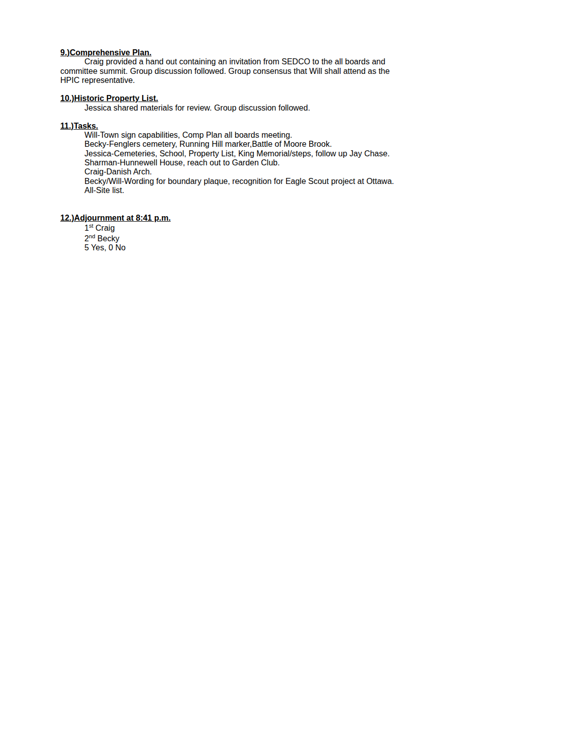9.)Comprehensive Plan.
Craig provided a hand out containing an invitation from SEDCO to the all boards and committee summit. Group discussion followed. Group consensus that Will shall attend as the HPIC representative.
10.)Historic Property List.
Jessica shared materials for review. Group discussion followed.
11.)Tasks.
Will-Town sign capabilities, Comp Plan all boards meeting.
Becky-Fenglers cemetery, Running Hill marker,Battle of Moore Brook.
Jessica-Cemeteries, School, Property List, King Memorial/steps, follow up Jay Chase.
Sharman-Hunnewell House, reach out to Garden Club.
Craig-Danish Arch.
Becky/Will-Wording for boundary plaque, recognition for Eagle Scout project at Ottawa.
All-Site list.
12.)Adjournment at 8:41 p.m.
1st Craig
2nd Becky
5 Yes, 0 No